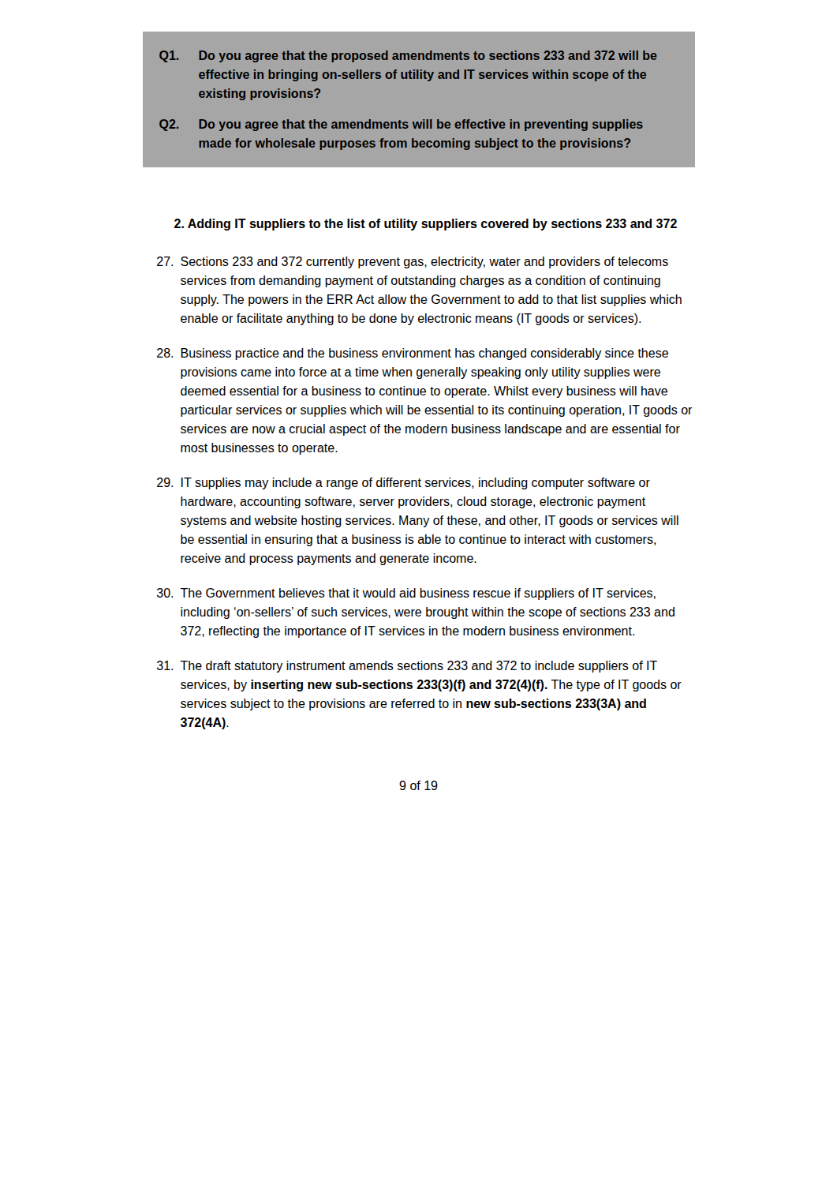| Q1. | Do you agree that the proposed amendments to sections 233 and 372 will be effective in bringing on-sellers of utility and IT services within scope of the existing provisions? |
| Q2. | Do you agree that the amendments will be effective in preventing supplies made for wholesale purposes from becoming subject to the provisions? |
2. Adding IT suppliers to the list of utility suppliers covered by sections 233 and 372
Sections 233 and 372 currently prevent gas, electricity, water and providers of telecoms services from demanding payment of outstanding charges as a condition of continuing supply. The powers in the ERR Act allow the Government to add to that list supplies which enable or facilitate anything to be done by electronic means (IT goods or services).
Business practice and the business environment has changed considerably since these provisions came into force at a time when generally speaking only utility supplies were deemed essential for a business to continue to operate. Whilst every business will have particular services or supplies which will be essential to its continuing operation, IT goods or services are now a crucial aspect of the modern business landscape and are essential for most businesses to operate.
IT supplies may include a range of different services, including computer software or hardware, accounting software, server providers, cloud storage, electronic payment systems and website hosting services. Many of these, and other, IT goods or services will be essential in ensuring that a business is able to continue to interact with customers, receive and process payments and generate income.
The Government believes that it would aid business rescue if suppliers of IT services, including ‘on-sellers’ of such services, were brought within the scope of sections 233 and 372, reflecting the importance of IT services in the modern business environment.
The draft statutory instrument amends sections 233 and 372 to include suppliers of IT services, by inserting new sub-sections 233(3)(f) and 372(4)(f). The type of IT goods or services subject to the provisions are referred to in new sub-sections 233(3A) and 372(4A).
9 of 19